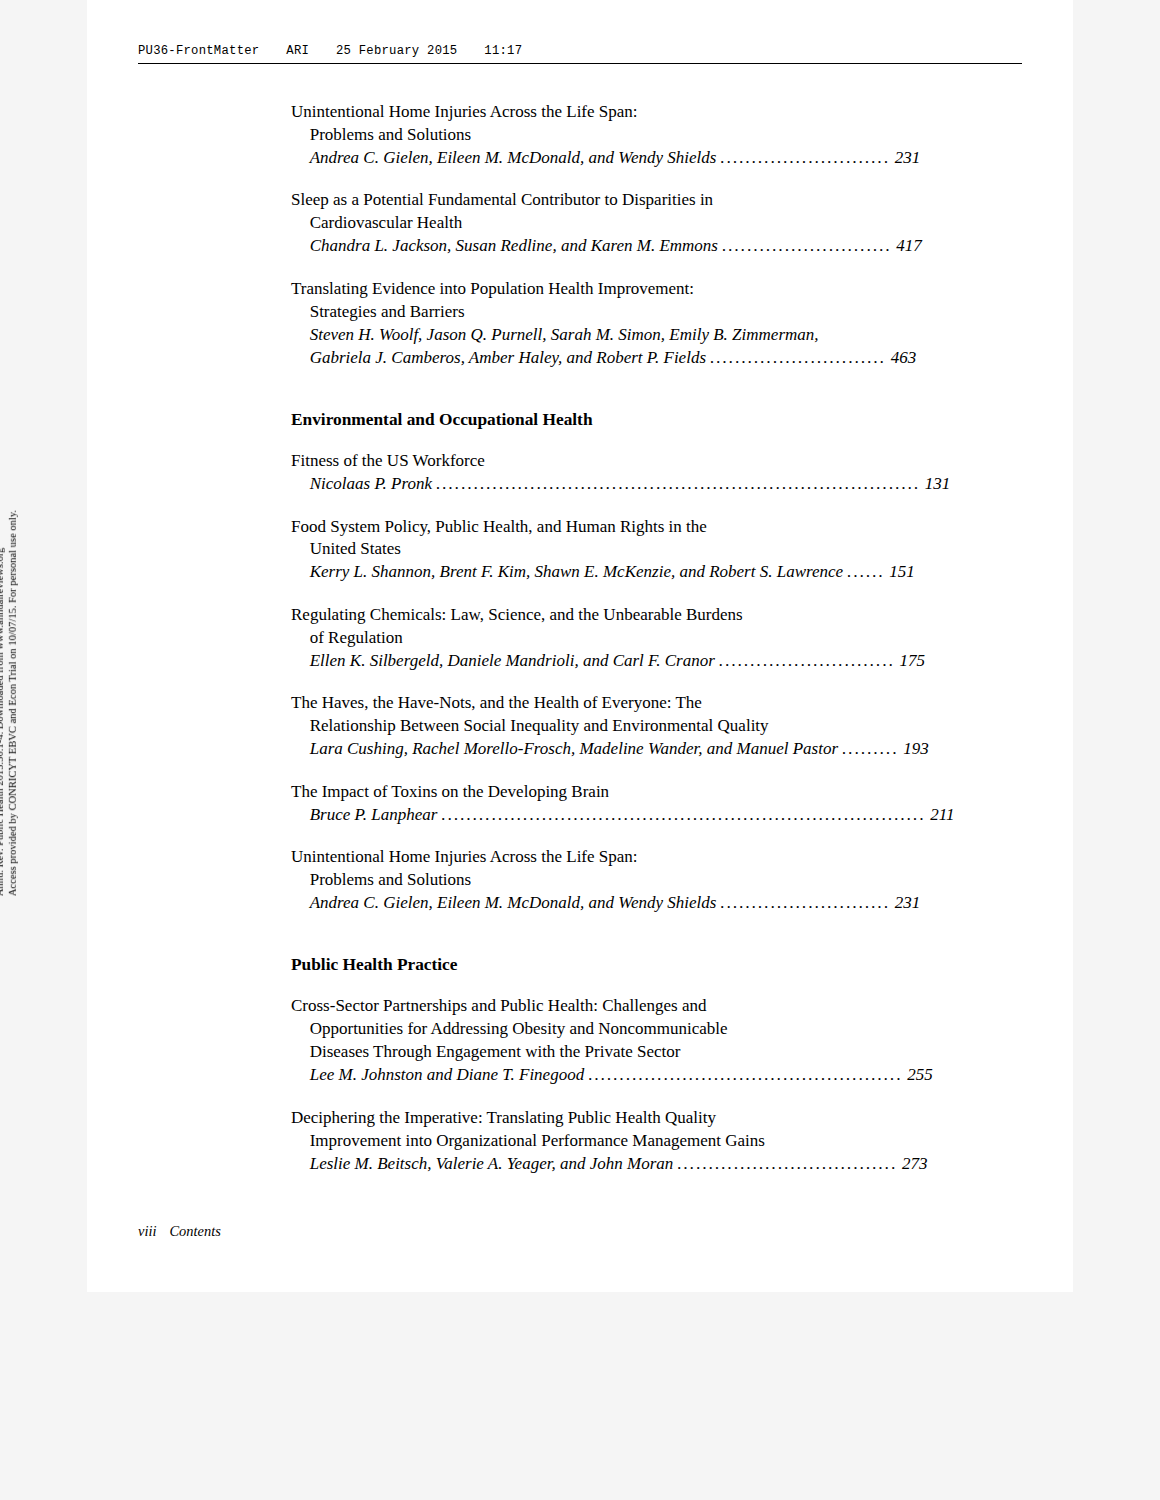PU36-FrontMatter ARI 25 February 201511:17
Annu. Rev. Public Health 2015.36:1-4. Downloaded from www.annualreviews.org
Access provided by CONRICYT EBVC and Econ Trial on 10/07/15. For personal use only.
Unintentional Home Injuries Across the Life Span: Problems and Solutions
Andrea C. Gielen, Eileen M. McDonald, and Wendy Shields ........................... 231
Sleep as a Potential Fundamental Contributor to Disparities in Cardiovascular Health
Chandra L. Jackson, Susan Redline, and Karen M. Emmons ........................... 417
Translating Evidence into Population Health Improvement: Strategies and Barriers
Steven H. Woolf, Jason Q. Purnell, Sarah M. Simon, Emily B. Zimmerman, Gabriela J. Camberos, Amber Haley, and Robert P. Fields ............................ 463
Environmental and Occupational Health
Fitness of the US Workforce
Nicolaas P. Pronk ............................................................................. 131
Food System Policy, Public Health, and Human Rights in the United States
Kerry L. Shannon, Brent F. Kim, Shawn E. McKenzie, and Robert S. Lawrence ...... 151
Regulating Chemicals: Law, Science, and the Unbearable Burdens of Regulation
Ellen K. Silbergeld, Daniele Mandrioli, and Carl F. Cranor ............................ 175
The Haves, the Have-Nots, and the Health of Everyone: The Relationship Between Social Inequality and Environmental Quality
Lara Cushing, Rachel Morello-Frosch, Madeline Wander, and Manuel Pastor ......... 193
The Impact of Toxins on the Developing Brain
Bruce P. Lanphear ............................................................................. 211
Unintentional Home Injuries Across the Life Span: Problems and Solutions
Andrea C. Gielen, Eileen M. McDonald, and Wendy Shields ........................... 231
Public Health Practice
Cross-Sector Partnerships and Public Health: Challenges and Opportunities for Addressing Obesity and Noncommunicable Diseases Through Engagement with the Private Sector
Lee M. Johnston and Diane T. Finegood .................................................. 255
Deciphering the Imperative: Translating Public Health Quality Improvement into Organizational Performance Management Gains
Leslie M. Beitsch, Valerie A. Yeager, and John Moran ................................... 273
viii Contents